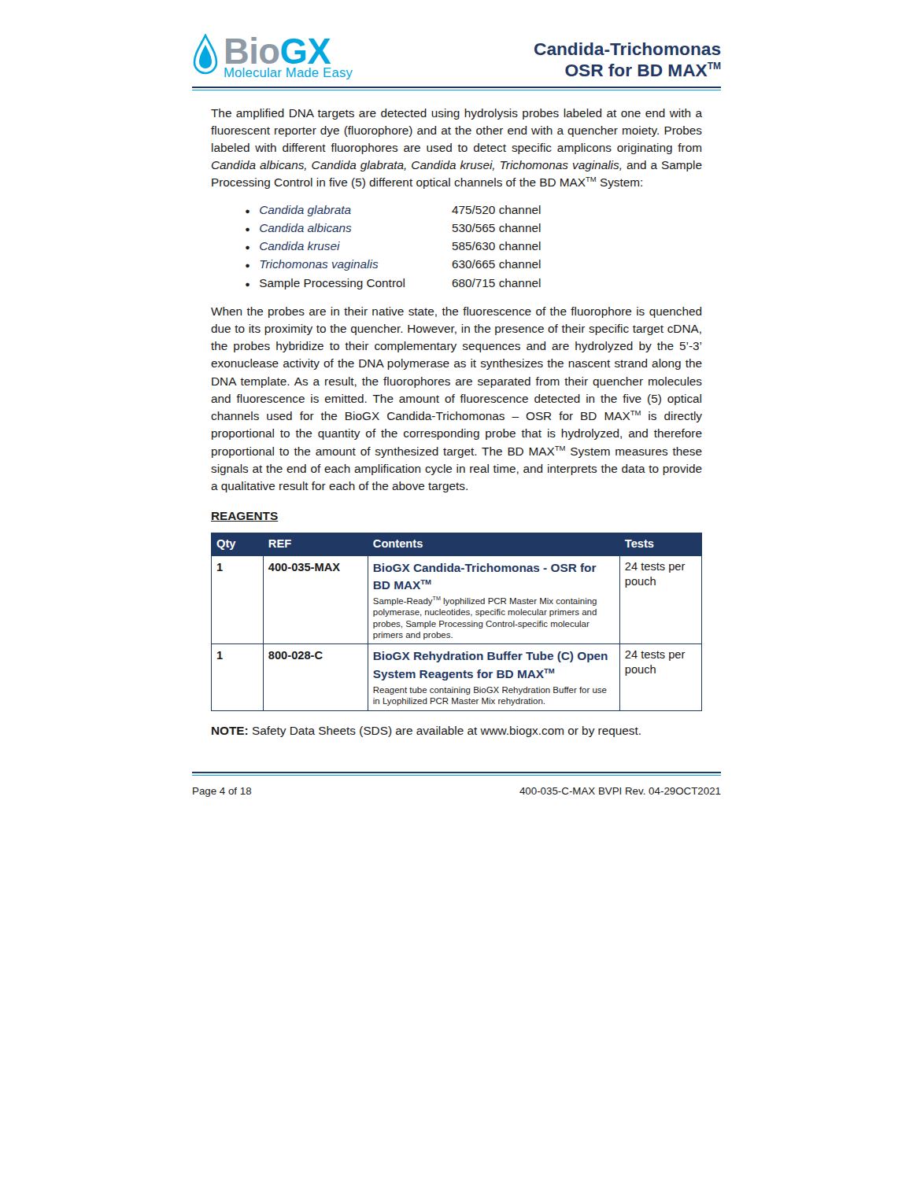Bio GX
Molecular Made Easy
Candida-Trichomonas
OSR for BD MAXTM
The amplified DNA targets are detected using hydrolysis probes labeled at one end with a fluorescent reporter dye (fluorophore) and at the other end with a quencher moiety. Probes labeled with different fluorophores are used to detect specific amplicons originating from Candida albicans, Candida glabrata, Candida krusei, Trichomonas vaginalis, and a Sample Processing Control in five (5) different optical channels of the BD MAXTM System:
Candida glabrata 475/520 channel
Candida albicans 530/565 channel
Candida krusei 585/630 channel
Trichomonas vaginalis 630/665 channel
Sample Processing Control 680/715 channel
When the probes are in their native state, the fluorescence of the fluorophore is quenched due to its proximity to the quencher. However, in the presence of their specific target cDNA, the probes hybridize to their complementary sequences and are hydrolyzed by the 5’-3’ exonuclease activity of the DNA polymerase as it synthesizes the nascent strand along the DNA template. As a result, the fluorophores are separated from their quencher molecules and fluorescence is emitted. The amount of fluorescence detected in the five (5) optical channels used for the BioGX Candida-Trichomonas – OSR for BD MAXTM is directly proportional to the quantity of the corresponding probe that is hydrolyzed, and therefore proportional to the amount of synthesized target. The BD MAXTM System measures these signals at the end of each amplification cycle in real time, and interprets the data to provide a qualitative result for each of the above targets.
REAGENTS
| Qty | REF | Contents | Tests |
| --- | --- | --- | --- |
| 1 | 400-035-MAX | BioGX Candida-Trichomonas - OSR for BD MAX TM Sample-Ready TM lyophilized PCR Master Mix containing polymerase, nucleotides, specific molecular primers and probes, Sample Processing Control-specific molecular primers and probes. | 24 tests per pouch |
| 1 | 800-028-C | BioGX Rehydration Buffer Tube (C) Open System Reagents for BD MAX TM Reagent tube containing BioGX Rehydration Buffer for use in Lyophilized PCR Master Mix rehydration. | 24 tests per pouch |
NOTE: Safety Data Sheets (SDS) are available at www.biogx.com or by request.
Page 4 of 18 400-035-C-MAX BVPI Rev. 04-29OCT2021